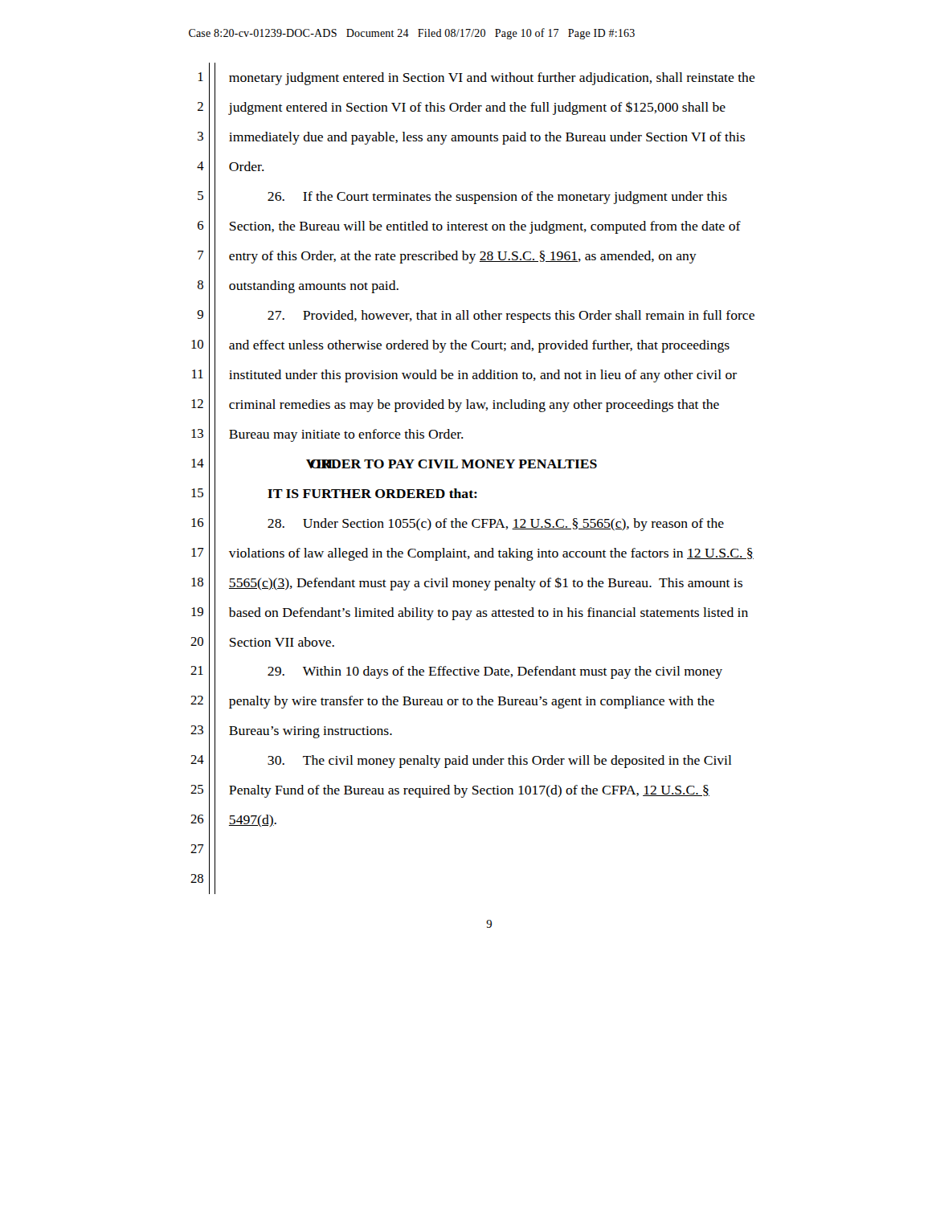Case 8:20-cv-01239-DOC-ADS Document 24 Filed 08/17/20 Page 10 of 17 Page ID #:163
1
2
3
4
5
6
7
8
9
10
11
12
13
14
15
16
17
18
19
20
21
22
23
24
25
26
27
28
monetary judgment entered in Section VI and without further adjudication, shall reinstate the judgment entered in Section VI of this Order and the full judgment of $125,000 shall be immediately due and payable, less any amounts paid to the Bureau under Section VI of this Order.
26. If the Court terminates the suspension of the monetary judgment under this Section, the Bureau will be entitled to interest on the judgment, computed from the date of entry of this Order, at the rate prescribed by 28 U.S.C. § 1961, as amended, on any outstanding amounts not paid.
27. Provided, however, that in all other respects this Order shall remain in full force and effect unless otherwise ordered by the Court; and, provided further, that proceedings instituted under this provision would be in addition to, and not in lieu of any other civil or criminal remedies as may be provided by law, including any other proceedings that the Bureau may initiate to enforce this Order.
VIII. ORDER TO PAY CIVIL MONEY PENALTIES
IT IS FURTHER ORDERED that:
28. Under Section 1055(c) of the CFPA, 12 U.S.C. § 5565(c), by reason of the violations of law alleged in the Complaint, and taking into account the factors in 12 U.S.C. § 5565(c)(3), Defendant must pay a civil money penalty of $1 to the Bureau. This amount is based on Defendant’s limited ability to pay as attested to in his financial statements listed in Section VII above.
29. Within 10 days of the Effective Date, Defendant must pay the civil money penalty by wire transfer to the Bureau or to the Bureau’s agent in compliance with the Bureau’s wiring instructions.
30. The civil money penalty paid under this Order will be deposited in the Civil Penalty Fund of the Bureau as required by Section 1017(d) of the CFPA, 12 U.S.C. § 5497(d).
9